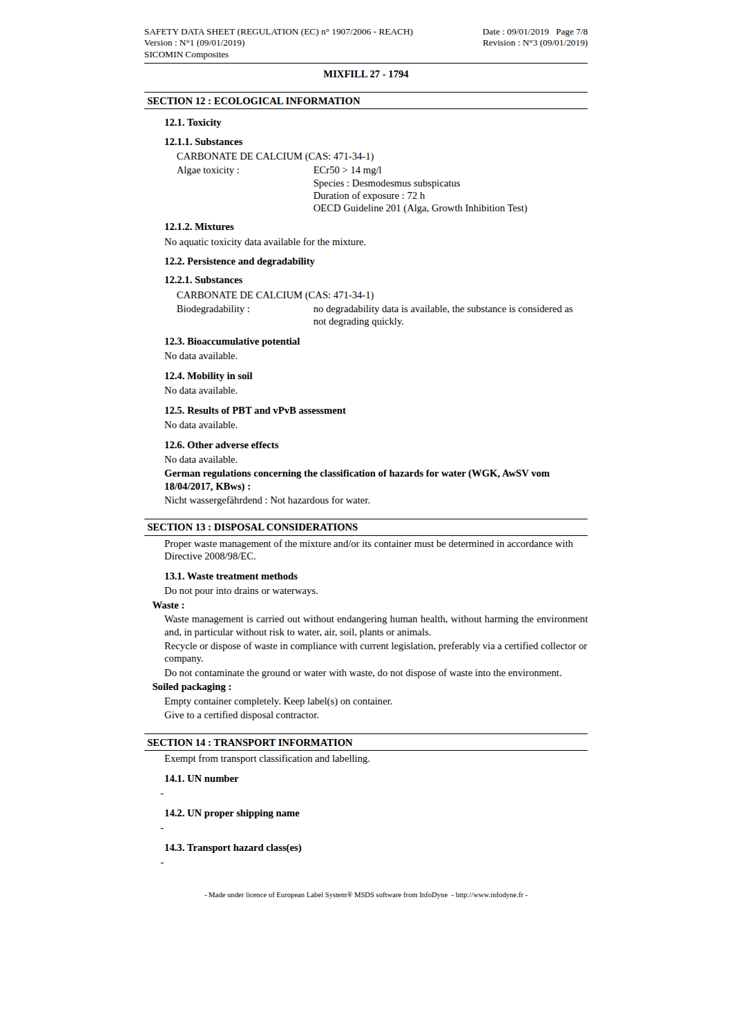SAFETY DATA SHEET (REGULATION (EC) n° 1907/2006 - REACH) Version : N°1 (09/01/2019) SICOMIN Composites
Date : 09/01/2019 Page 7/8 Revision : N°3 (09/01/2019)
MIXFILL 27 - 1794
SECTION 12 : ECOLOGICAL INFORMATION
12.1. Toxicity
12.1.1. Substances
CARBONATE DE CALCIUM (CAS: 471-34-1)
Algae toxicity :
ECr50 > 14 mg/l
Species : Desmodesmus subspicatus
Duration of exposure : 72 h
OECD Guideline 201 (Alga, Growth Inhibition Test)
12.1.2. Mixtures
No aquatic toxicity data available for the mixture.
12.2. Persistence and degradability
12.2.1. Substances
CARBONATE DE CALCIUM (CAS: 471-34-1)
Biodegradability :
no degradability data is available, the substance is considered as not degrading quickly.
12.3. Bioaccumulative potential
No data available.
12.4. Mobility in soil
No data available.
12.5. Results of PBT and vPvB assessment
No data available.
12.6. Other adverse effects
No data available.
German regulations concerning the classification of hazards for water (WGK, AwSV vom 18/04/2017, KBws) :
Nicht wassergefährdend : Not hazardous for water.
SECTION 13 : DISPOSAL CONSIDERATIONS
Proper waste management of the mixture and/or its container must be determined in accordance with Directive 2008/98/EC.
13.1. Waste treatment methods
Do not pour into drains or waterways.
Waste :
Waste management is carried out without endangering human health, without harming the environment and, in particular without risk to water, air, soil, plants or animals.
Recycle or dispose of waste in compliance with current legislation, preferably via a certified collector or company.
Do not contaminate the ground or water with waste, do not dispose of waste into the environment.
Soiled packaging :
Empty container completely. Keep label(s) on container.
Give to a certified disposal contractor.
SECTION 14 : TRANSPORT INFORMATION
Exempt from transport classification and labelling.
14.1. UN number
-
14.2. UN proper shipping name
-
14.3. Transport hazard class(es)
-
- Made under licence of European Label System® MSDS software from InfoDyne - http://www.infodyne.fr -